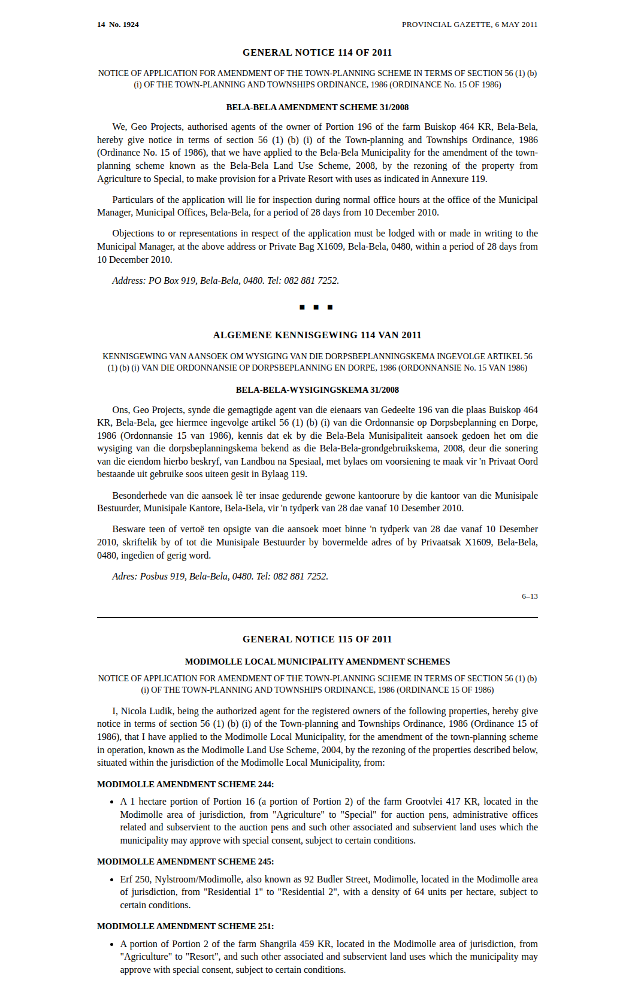14 No. 1924 PROVINCIAL GAZETTE, 6 MAY 2011
GENERAL NOTICE 114 OF 2011
NOTICE OF APPLICATION FOR AMENDMENT OF THE TOWN-PLANNING SCHEME IN TERMS OF SECTION 56 (1) (b) (i) OF THE TOWN-PLANNING AND TOWNSHIPS ORDINANCE, 1986 (ORDINANCE No. 15 OF 1986)
BELA-BELA AMENDMENT SCHEME 31/2008
We, Geo Projects, authorised agents of the owner of Portion 196 of the farm Buiskop 464 KR, Bela-Bela, hereby give notice in terms of section 56 (1) (b) (i) of the Town-planning and Townships Ordinance, 1986 (Ordinance No. 15 of 1986), that we have applied to the Bela-Bela Municipality for the amendment of the town-planning scheme known as the Bela-Bela Land Use Scheme, 2008, by the rezoning of the property from Agriculture to Special, to make provision for a Private Resort with uses as indicated in Annexure 119.
Particulars of the application will lie for inspection during normal office hours at the office of the Municipal Manager, Municipal Offices, Bela-Bela, for a period of 28 days from 10 December 2010.
Objections to or representations in respect of the application must be lodged with or made in writing to the Municipal Manager, at the above address or Private Bag X1609, Bela-Bela, 0480, within a period of 28 days from 10 December 2010.
Address: PO Box 919, Bela-Bela, 0480. Tel: 082 881 7252.
■ ■ ■
ALGEMENE KENNISGEWING 114 VAN 2011
KENNISGEWING VAN AANSOEK OM WYSIGING VAN DIE DORPSBEPLANNINGSKEMA INGEVOLGE ARTIKEL 56 (1) (b) (i) VAN DIE ORDONNANSIE OP DORPSBEPLANNING EN DORPE, 1986 (ORDONNANSIE No. 15 VAN 1986)
BELA-BELA-WYSIGINGSKEMA 31/2008
Ons, Geo Projects, synde die gemagtigde agent van die eienaars van Gedeelte 196 van die plaas Buiskop 464 KR, Bela-Bela, gee hiermee ingevolge artikel 56 (1) (b) (i) van die Ordonnansie op Dorpsbeplanning en Dorpe, 1986 (Ordonnansie 15 van 1986), kennis dat ek by die Bela-Bela Munisipaliteit aansoek gedoen het om die wysiging van die dorpsbeplanningskema bekend as die Bela-Bela-grondgebruikskema, 2008, deur die sonering van die eiendom hierbo beskryf, van Landbou na Spesiaal, met bylaes om voorsiening te maak vir 'n Privaat Oord bestaande uit gebruike soos uiteen gesit in Bylaag 119.
Besonderhede van die aansoek lê ter insae gedurende gewone kantoorure by die kantoor van die Munisipale Bestuurder, Munisipale Kantore, Bela-Bela, vir 'n tydperk van 28 dae vanaf 10 Desember 2010.
Besware teen of vertoë ten opsigte van die aansoek moet binne 'n tydperk van 28 dae vanaf 10 Desember 2010, skriftelik by of tot die Munisipale Bestuurder by bovermelde adres of by Privaatsak X1609, Bela-Bela, 0480, ingedien of gerig word.
Adres: Posbus 919, Bela-Bela, 0480. Tel: 082 881 7252.
6–13
GENERAL NOTICE 115 OF 2011
MODIMOLLE LOCAL MUNICIPALITY AMENDMENT SCHEMES
NOTICE OF APPLICATION FOR AMENDMENT OF THE TOWN-PLANNING SCHEME IN TERMS OF SECTION 56 (1) (b) (i) OF THE TOWN-PLANNING AND TOWNSHIPS ORDINANCE, 1986 (ORDINANCE 15 OF 1986)
I, Nicola Ludik, being the authorized agent for the registered owners of the following properties, hereby give notice in terms of section 56 (1) (b) (i) of the Town-planning and Townships Ordinance, 1986 (Ordinance 15 of 1986), that I have applied to the Modimolle Local Municipality, for the amendment of the town-planning scheme in operation, known as the Modimolle Land Use Scheme, 2004, by the rezoning of the properties described below, situated within the jurisdiction of the Modimolle Local Municipality, from:
MODIMOLLE AMENDMENT SCHEME 244:
A 1 hectare portion of Portion 16 (a portion of Portion 2) of the farm Grootvlei 417 KR, located in the Modimolle area of jurisdiction, from "Agriculture" to "Special" for auction pens, administrative offices related and subservient to the auction pens and such other associated and subservient land uses which the municipality may approve with special consent, subject to certain conditions.
MODIMOLLE AMENDMENT SCHEME 245:
Erf 250, Nylstroom/Modimolle, also known as 92 Budler Street, Modimolle, located in the Modimolle area of jurisdiction, from "Residential 1" to "Residential 2", with a density of 64 units per hectare, subject to certain conditions.
MODIMOLLE AMENDMENT SCHEME 251:
A portion of Portion 2 of the farm Shangrila 459 KR, located in the Modimolle area of jurisdiction, from "Agriculture" to "Resort", and such other associated and subservient land uses which the municipality may approve with special consent, subject to certain conditions.